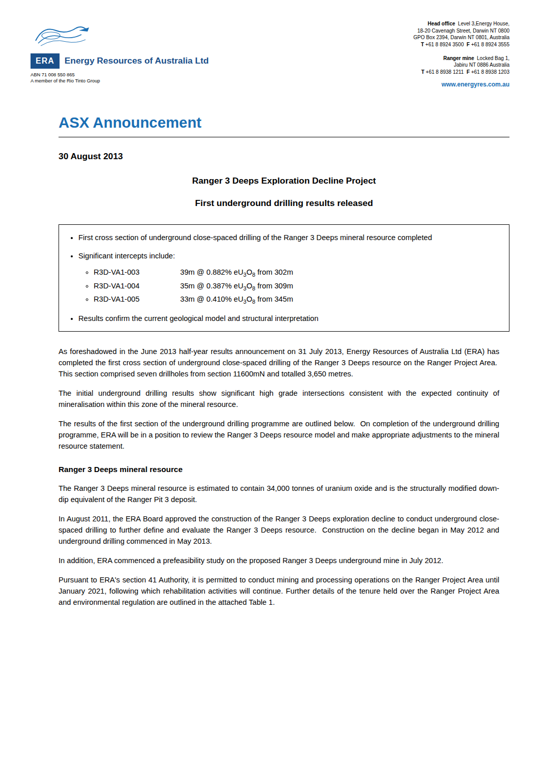ERA Energy Resources of Australia Ltd
ABN 71 008 550 865
A member of the Rio Tinto Group
Head office Level 3,Energy House,
18-20 Cavenagh Street, Darwin NT 0800
GPO Box 2394, Darwin NT 0801, Australia
T +61 8 8924 3500 F +61 8 8924 3555
Ranger mine Locked Bag 1,
Jabiru NT 0886 Australia
T +61 8 8938 1211 F +61 8 8938 1203
www.energyres.com.au
ASX Announcement
30 August 2013
Ranger 3 Deeps Exploration Decline Project
First underground drilling results released
First cross section of underground close-spaced drilling of the Ranger 3 Deeps mineral resource completed
Significant intercepts include:
R3D-VA1-00339m @ 0.882% eU3O8 from 302m
R3D-VA1-00435m @ 0.387% eU3O8 from 309m
R3D-VA1-00533m @ 0.410% eU3O8 from 345m
Results confirm the current geological model and structural interpretation
As foreshadowed in the June 2013 half-year results announcement on 31 July 2013, Energy Resources of Australia Ltd (ERA) has completed the first cross section of underground close-spaced drilling of the Ranger 3 Deeps resource on the Ranger Project Area. This section comprised seven drillholes from section 11600mN and totalled 3,650 metres.
The initial underground drilling results show significant high grade intersections consistent with the expected continuity of mineralisation within this zone of the mineral resource.
The results of the first section of the underground drilling programme are outlined below. On completion of the underground drilling programme, ERA will be in a position to review the Ranger 3 Deeps resource model and make appropriate adjustments to the mineral resource statement.
Ranger 3 Deeps mineral resource
The Ranger 3 Deeps mineral resource is estimated to contain 34,000 tonnes of uranium oxide and is the structurally modified down-dip equivalent of the Ranger Pit 3 deposit.
In August 2011, the ERA Board approved the construction of the Ranger 3 Deeps exploration decline to conduct underground close-spaced drilling to further define and evaluate the Ranger 3 Deeps resource. Construction on the decline began in May 2012 and underground drilling commenced in May 2013.
In addition, ERA commenced a prefeasibility study on the proposed Ranger 3 Deeps underground mine in July 2012.
Pursuant to ERA's section 41 Authority, it is permitted to conduct mining and processing operations on the Ranger Project Area until January 2021, following which rehabilitation activities will continue. Further details of the tenure held over the Ranger Project Area and environmental regulation are outlined in the attached Table 1.